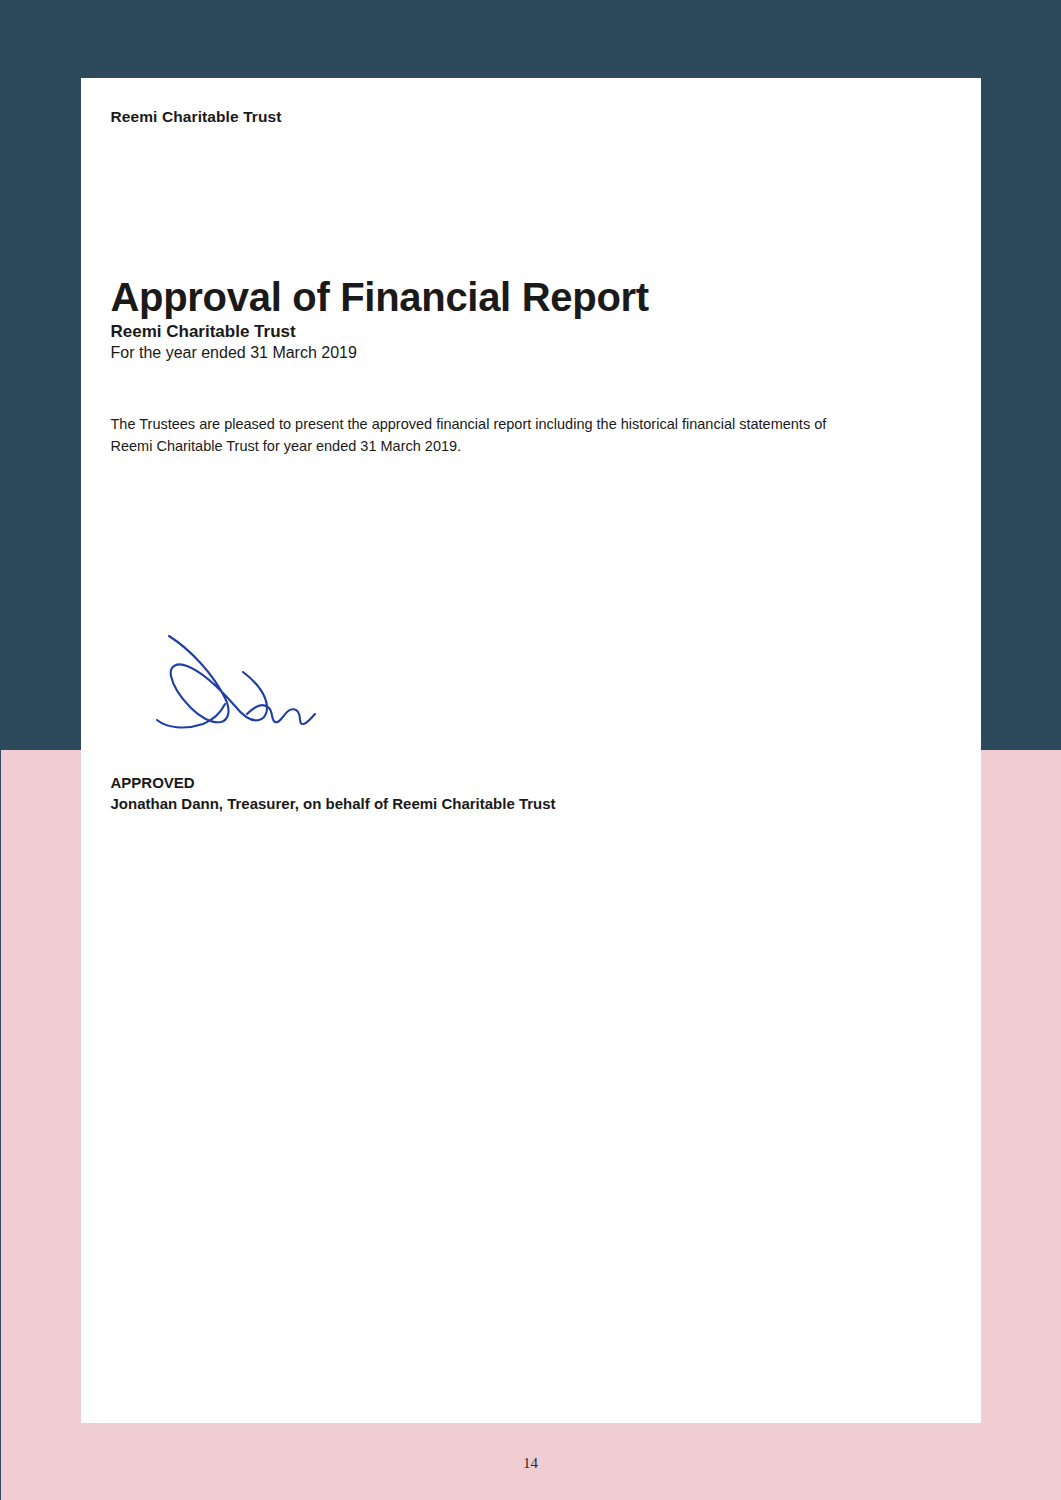Reemi Charitable Trust
Approval of Financial Report
Reemi Charitable Trust
For the year ended 31 March 2019
The Trustees are pleased to present the approved financial report including the historical financial statements of Reemi Charitable Trust for year ended 31 March 2019.
APPROVED
Jonathan Dann, Treasurer, on behalf of Reemi Charitable Trust
14